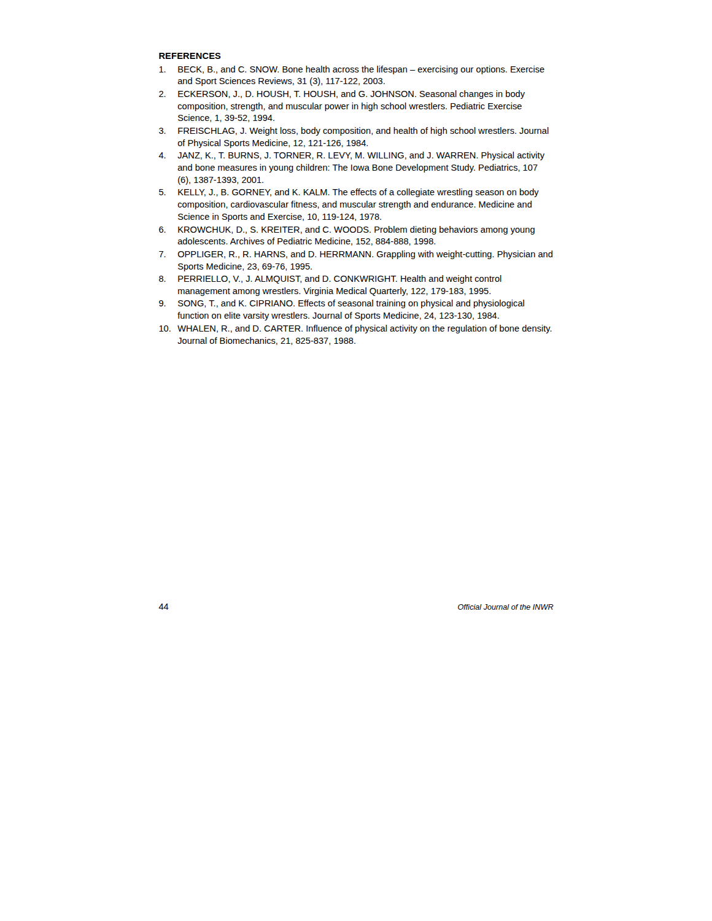REFERENCES
BECK, B., and C. SNOW. Bone health across the lifespan – exercising our options. Exercise and Sport Sciences Reviews, 31 (3), 117-122, 2003.
ECKERSON, J., D. HOUSH, T. HOUSH, and G. JOHNSON. Seasonal changes in body composition, strength, and muscular power in high school wrestlers. Pediatric Exercise Science, 1, 39-52, 1994.
FREISCHLAG, J. Weight loss, body composition, and health of high school wrestlers. Journal of Physical Sports Medicine, 12, 121-126, 1984.
JANZ, K., T. BURNS, J. TORNER, R. LEVY, M. WILLING, and J. WARREN. Physical activity and bone measures in young children: The Iowa Bone Development Study. Pediatrics, 107 (6), 1387-1393, 2001.
KELLY, J., B. GORNEY, and K. KALM. The effects of a collegiate wrestling season on body composition, cardiovascular fitness, and muscular strength and endurance. Medicine and Science in Sports and Exercise, 10, 119-124, 1978.
KROWCHUK, D., S. KREITER, and C. WOODS. Problem dieting behaviors among young adolescents. Archives of Pediatric Medicine, 152, 884-888, 1998.
OPPLIGER, R., R. HARNS, and D. HERRMANN. Grappling with weight-cutting. Physician and Sports Medicine, 23, 69-76, 1995.
PERRIELLO, V., J. ALMQUIST, and D. CONKWRIGHT. Health and weight control management among wrestlers. Virginia Medical Quarterly, 122, 179-183, 1995.
SONG, T., and K. CIPRIANO. Effects of seasonal training on physical and physiological function on elite varsity wrestlers. Journal of Sports Medicine, 24, 123-130, 1984.
WHALEN, R., and D. CARTER. Influence of physical activity on the regulation of bone density. Journal of Biomechanics, 21, 825-837, 1988.
44 Official Journal of the INWR